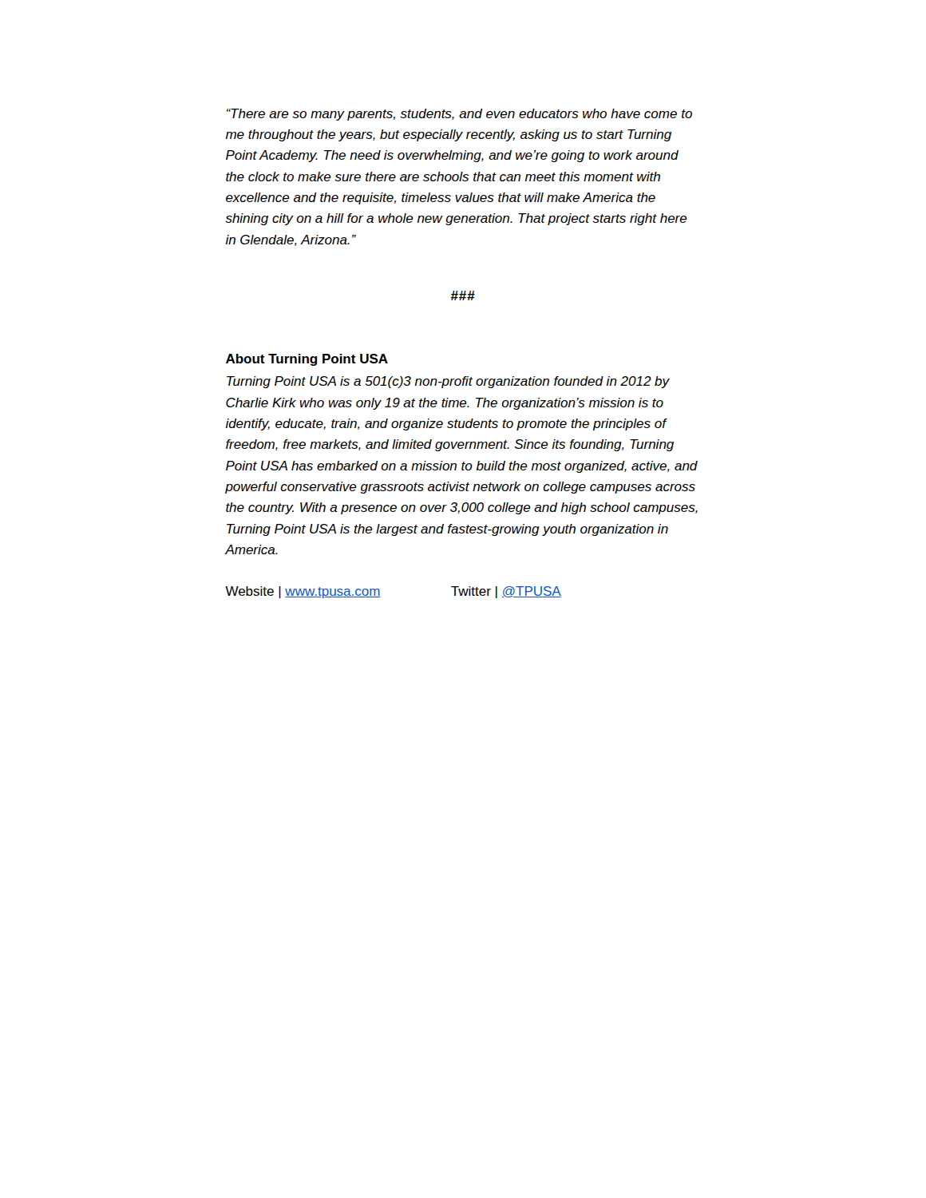“There are so many parents, students, and even educators who have come to me throughout the years, but especially recently, asking us to start Turning Point Academy. The need is overwhelming, and we’re going to work around the clock to make sure there are schools that can meet this moment with excellence and the requisite, timeless values that will make America the shining city on a hill for a whole new generation. That project starts right here in Glendale, Arizona.”
###
About Turning Point USA
Turning Point USA is a 501(c)3 non-profit organization founded in 2012 by Charlie Kirk who was only 19 at the time. The organization’s mission is to identify, educate, train, and organize students to promote the principles of freedom, free markets, and limited government. Since its founding, Turning Point USA has embarked on a mission to build the most organized, active, and powerful conservative grassroots activist network on college campuses across the country. With a presence on over 3,000 college and high school campuses, Turning Point USA is the largest and fastest-growing youth organization in America.
Website | www.tpusa.com Twitter | @TPUSA